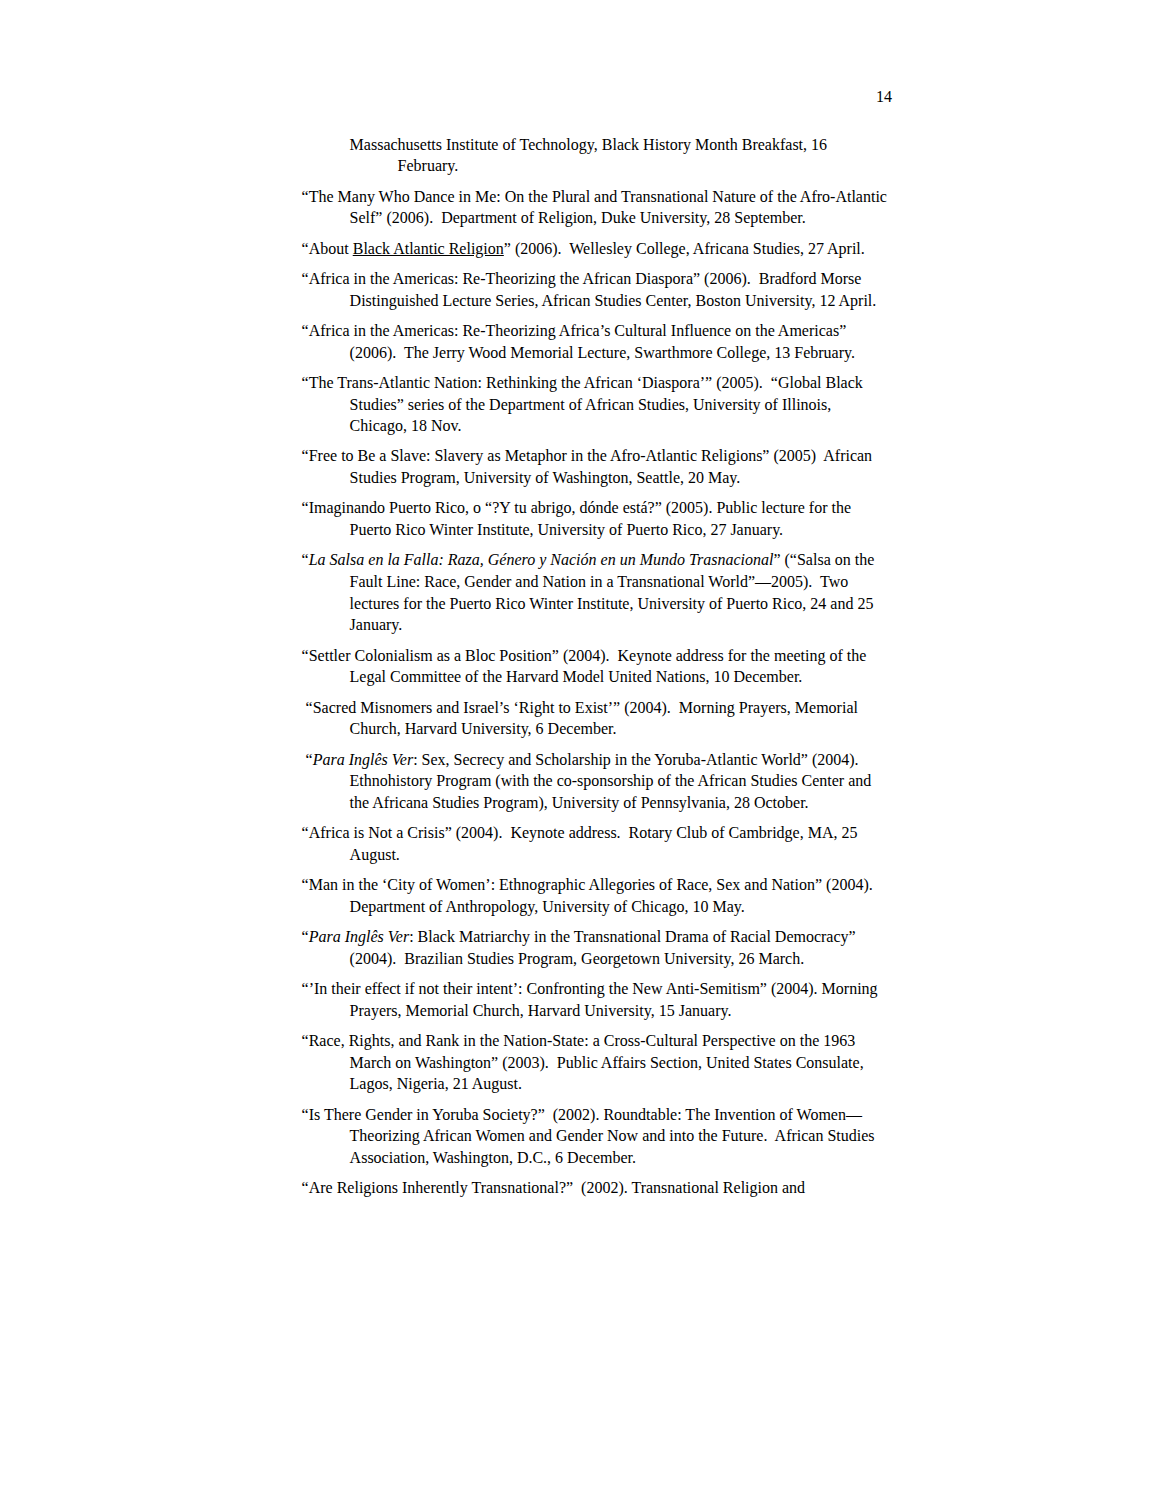14
Massachusetts Institute of Technology, Black History Month Breakfast, 16 February.
“The Many Who Dance in Me: On the Plural and Transnational Nature of the Afro-Atlantic Self” (2006). Department of Religion, Duke University, 28 September.
“About Black Atlantic Religion” (2006). Wellesley College, Africana Studies, 27 April.
“Africa in the Americas: Re-Theorizing the African Diaspora” (2006). Bradford Morse Distinguished Lecture Series, African Studies Center, Boston University, 12 April.
“Africa in the Americas: Re-Theorizing Africa’s Cultural Influence on the Americas” (2006). The Jerry Wood Memorial Lecture, Swarthmore College, 13 February.
“The Trans-Atlantic Nation: Rethinking the African ‘Diaspora’” (2005). “Global Black Studies” series of the Department of African Studies, University of Illinois, Chicago, 18 Nov.
“Free to Be a Slave: Slavery as Metaphor in the Afro-Atlantic Religions” (2005) African Studies Program, University of Washington, Seattle, 20 May.
“Imaginando Puerto Rico, o “?Y tu abrigo, dónde está?” (2005). Public lecture for the Puerto Rico Winter Institute, University of Puerto Rico, 27 January.
“La Salsa en la Falla: Raza, Género y Nación en un Mundo Trasnacional” (“Salsa on the Fault Line: Race, Gender and Nation in a Transnational World”—2005). Two lectures for the Puerto Rico Winter Institute, University of Puerto Rico, 24 and 25 January.
“Settler Colonialism as a Bloc Position” (2004). Keynote address for the meeting of the Legal Committee of the Harvard Model United Nations, 10 December.
“Sacred Misnomers and Israel’s ‘Right to Exist’” (2004). Morning Prayers, Memorial Church, Harvard University, 6 December.
“Para Inglês Ver: Sex, Secrecy and Scholarship in the Yoruba-Atlantic World” (2004). Ethnohistory Program (with the co-sponsorship of the African Studies Center and the Africana Studies Program), University of Pennsylvania, 28 October.
“Africa is Not a Crisis” (2004). Keynote address. Rotary Club of Cambridge, MA, 25 August.
“Man in the ‘City of Women’: Ethnographic Allegories of Race, Sex and Nation” (2004). Department of Anthropology, University of Chicago, 10 May.
“Para Inglês Ver: Black Matriarchy in the Transnational Drama of Racial Democracy” (2004). Brazilian Studies Program, Georgetown University, 26 March.
“’In their effect if not their intent’: Confronting the New Anti-Semitism” (2004). Morning Prayers, Memorial Church, Harvard University, 15 January.
“Race, Rights, and Rank in the Nation-State: a Cross-Cultural Perspective on the 1963 March on Washington” (2003). Public Affairs Section, United States Consulate, Lagos, Nigeria, 21 August.
“Is There Gender in Yoruba Society?” (2002). Roundtable: The Invention of Women—Theorizing African Women and Gender Now and into the Future. African Studies Association, Washington, D.C., 6 December.
“Are Religions Inherently Transnational?” (2002). Transnational Religion and